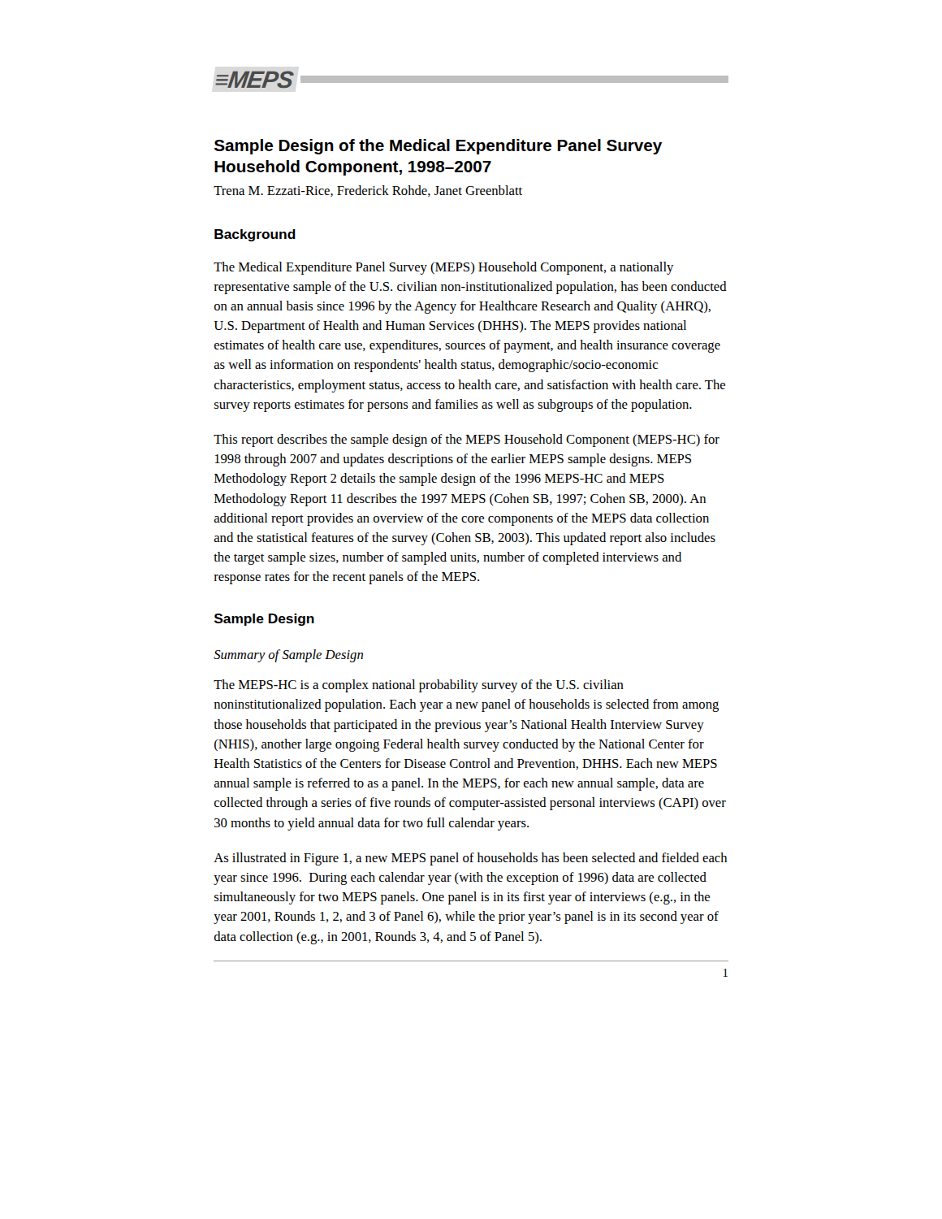≡MEPS
Sample Design of the Medical Expenditure Panel Survey
Household Component, 1998–2007
Trena M. Ezzati-Rice, Frederick Rohde, Janet Greenblatt
Background
The Medical Expenditure Panel Survey (MEPS) Household Component, a nationally representative sample of the U.S. civilian non-institutionalized population, has been conducted on an annual basis since 1996 by the Agency for Healthcare Research and Quality (AHRQ), U.S. Department of Health and Human Services (DHHS). The MEPS provides national estimates of health care use, expenditures, sources of payment, and health insurance coverage as well as information on respondents' health status, demographic/socio-economic characteristics, employment status, access to health care, and satisfaction with health care. The survey reports estimates for persons and families as well as subgroups of the population.
This report describes the sample design of the MEPS Household Component (MEPS-HC) for 1998 through 2007 and updates descriptions of the earlier MEPS sample designs. MEPS Methodology Report 2 details the sample design of the 1996 MEPS-HC and MEPS Methodology Report 11 describes the 1997 MEPS (Cohen SB, 1997; Cohen SB, 2000). An additional report provides an overview of the core components of the MEPS data collection and the statistical features of the survey (Cohen SB, 2003). This updated report also includes the target sample sizes, number of sampled units, number of completed interviews and response rates for the recent panels of the MEPS.
Sample Design
Summary of Sample Design
The MEPS-HC is a complex national probability survey of the U.S. civilian noninstitutionalized population. Each year a new panel of households is selected from among those households that participated in the previous year’s National Health Interview Survey (NHIS), another large ongoing Federal health survey conducted by the National Center for Health Statistics of the Centers for Disease Control and Prevention, DHHS. Each new MEPS annual sample is referred to as a panel. In the MEPS, for each new annual sample, data are collected through a series of five rounds of computer-assisted personal interviews (CAPI) over 30 months to yield annual data for two full calendar years.
As illustrated in Figure 1, a new MEPS panel of households has been selected and fielded each year since 1996. During each calendar year (with the exception of 1996) data are collected simultaneously for two MEPS panels. One panel is in its first year of interviews (e.g., in the year 2001, Rounds 1, 2, and 3 of Panel 6), while the prior year’s panel is in its second year of data collection (e.g., in 2001, Rounds 3, 4, and 5 of Panel 5).
1